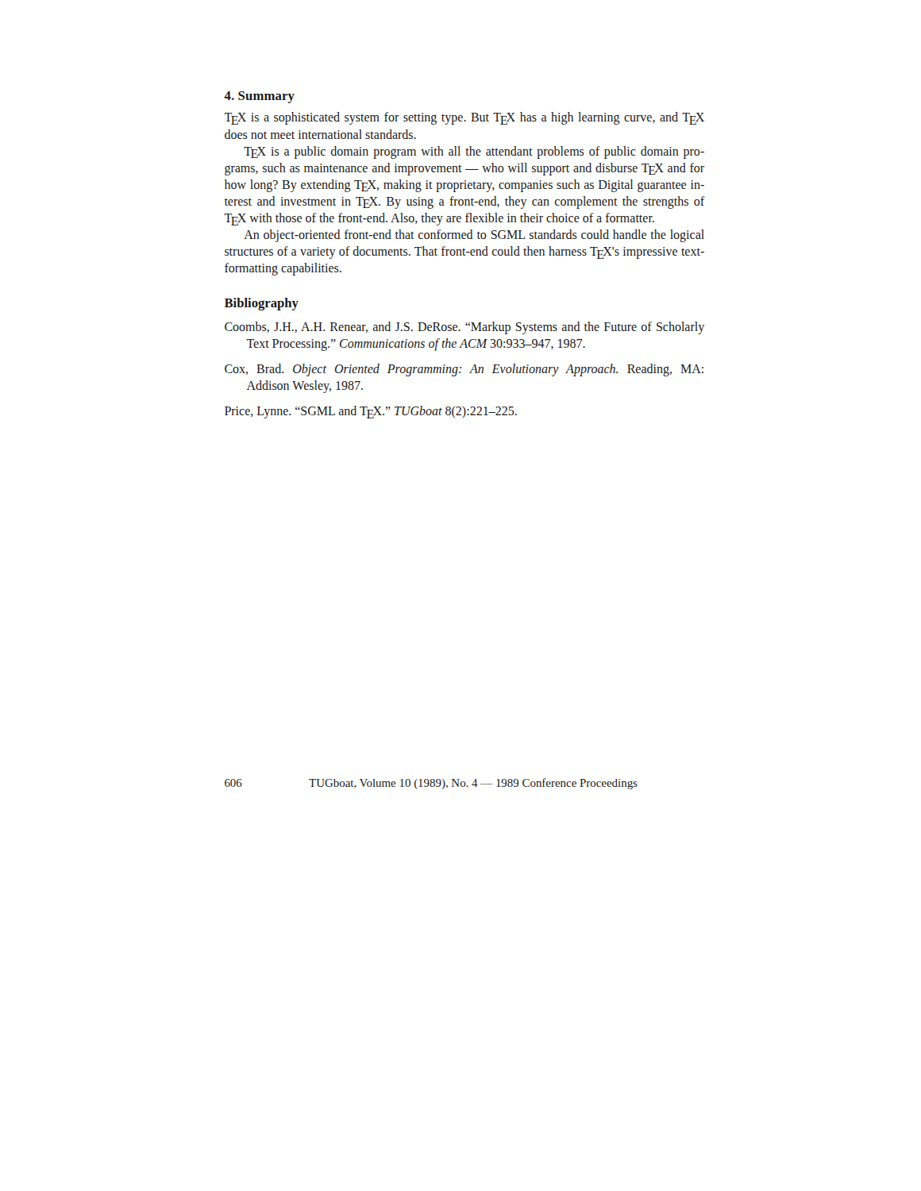4. Summary
TEX is a sophisticated system for setting type. But TEX has a high learning curve, and TEX does not meet international standards.
TEX is a public domain program with all the attendant problems of public domain programs, such as maintenance and improvement — who will support and disburse TEX and for how long? By extending TEX, making it proprietary, companies such as Digital guarantee interest and investment in TEX. By using a front-end, they can complement the strengths of TEX with those of the front-end. Also, they are flexible in their choice of a formatter.
An object-oriented front-end that conformed to SGML standards could handle the logical structures of a variety of documents. That front-end could then harness TEX's impressive text-formatting capabilities.
Bibliography
Coombs, J.H., A.H. Renear, and J.S. DeRose. “Markup Systems and the Future of Scholarly Text Processing.” Communications of the ACM 30:933–947, 1987.
Cox, Brad. Object Oriented Programming: An Evolutionary Approach. Reading, MA: Addison Wesley, 1987.
Price, Lynne. “SGML and TEX.” TUGboat 8(2):221–225.
606
TUGboat, Volume 10 (1989), No. 4 — 1989 Conference Proceedings